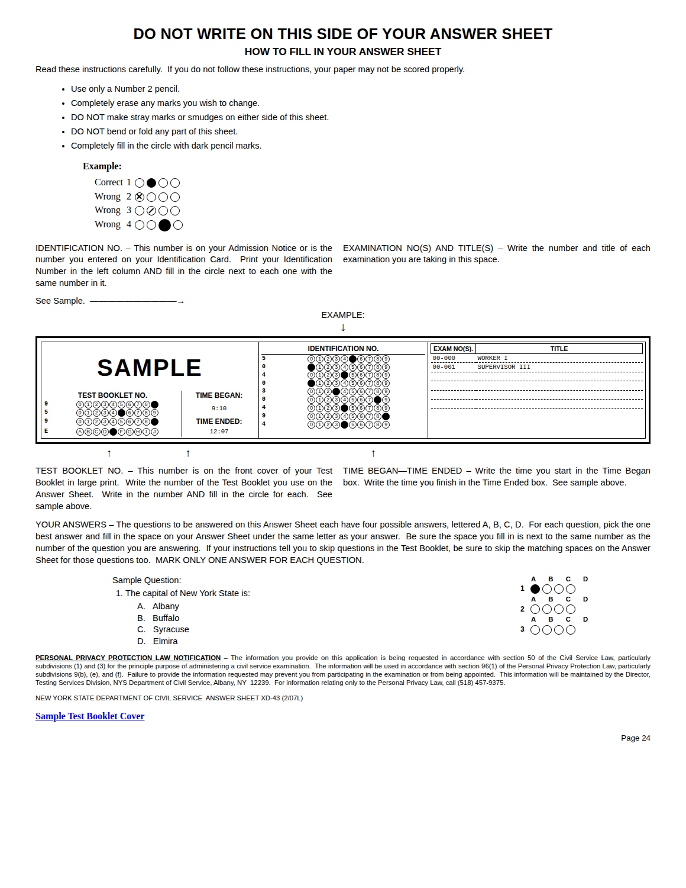DO NOT WRITE ON THIS SIDE OF YOUR ANSWER SHEET
HOW TO FILL IN YOUR ANSWER SHEET
Read these instructions carefully. If you do not follow these instructions, your paper may not be scored properly.
Use only a Number 2 pencil.
Completely erase any marks you wish to change.
DO NOT make stray marks or smudges on either side of this sheet.
DO NOT bend or fold any part of this sheet.
Completely fill in the circle with dark pencil marks.
Example:
| Correct | 1 | |
| Wrong | 2 | |
| Wrong | 3 | |
| Wrong | 4 | |
IDENTIFICATION NO. – This number is on your Admission Notice or is the number you entered on your Identification Card. Print your Identification Number in the left column AND fill in the circle next to each one with the same number in it.
EXAMINATION NO(S) AND TITLE(S) – Write the number and title of each examination you are taking in this space.
See Sample. ——————————→
EXAMPLE:
↓
SAMPLE
| TEST BOOKLET NO. | TIME BEGAN: |
| 9 | 0 1 2 3 4 5 6 7 8 9 | 9:10 |
| 5 | 0 1 2 3 4 5 6 7 8 9 |
| 9 | 0 1 2 3 4 5 6 7 8 9 | TIME ENDED: |
| E | A B C D E F G H I J | 12:07 |
IDENTIFICATION NO.
| 5 | 0 1 2 3 4 5 6 7 8 9 |
| 0 | 0 1 2 3 4 5 6 7 8 9 |
| 4 | 0 1 2 3 4 5 6 7 8 9 |
| 0 | 0 1 2 3 4 5 6 7 8 9 |
| 3 | 0 1 2 3 4 5 6 7 8 9 |
| 8 | 0 1 2 3 4 5 6 7 8 9 |
| 4 | 0 1 2 3 4 5 6 7 8 9 |
| 9 | 0 1 2 3 4 5 6 7 8 9 |
| 4 | 0 1 2 3 4 5 6 7 8 9 |
| EXAM NO(S). | TITLE |
| --- | --- |
| 00-000 | WORKER I |
| 00-001 | SUPERVISOR III |
↑ ↑ ↑
TEST BOOKLET NO. – This number is on the front cover of your Test Booklet in large print. Write the number of the Test Booklet you use on the Answer Sheet. Write in the number AND fill in the circle for each. See sample above.
TIME BEGAN—TIME ENDED – Write the time you start in the Time Began box. Write the time you finish in the Time Ended box. See sample above.
YOUR ANSWERS – The questions to be answered on this Answer Sheet each have four possible answers, lettered A, B, C, D. For each question, pick the one best answer and fill in the space on your Answer Sheet under the same letter as your answer. Be sure the space you fill in is next to the same number as the number of the question you are answering. If your instructions tell you to skip questions in the Test Booklet, be sure to skip the matching spaces on the Answer Sheet for those questions too. MARK ONLY ONE ANSWER FOR EACH QUESTION.
Sample Question:
The capital of New York State is:
A. Albany
B. Buffalo
C. Syracuse
D. Elmira
A B C D 1
A B C D 2
A B C D 3
PERSONAL PRIVACY PROTECTION LAW NOTIFICATION – The information you provide on this application is being requested in accordance with section 50 of the Civil Service Law, particularly subdivisions (1) and (3) for the principle purpose of administering a civil service examination. The information will be used in accordance with section 96(1) of the Personal Privacy Protection Law, particularly subdivisions 9(b), (e), and (f). Failure to provide the information requested may prevent you from participating in the examination or from being appointed. This information will be maintained by the Director, Testing Services Division, NYS Department of Civil Service, Albany, NY 12239. For information relating only to the Personal Privacy Law, call (518) 457-9375.
NEW YORK STATE DEPARTMENT OF CIVIL SERVICE ANSWER SHEET XD-43 (2/07L)
Sample Test Booklet Cover
Page 24